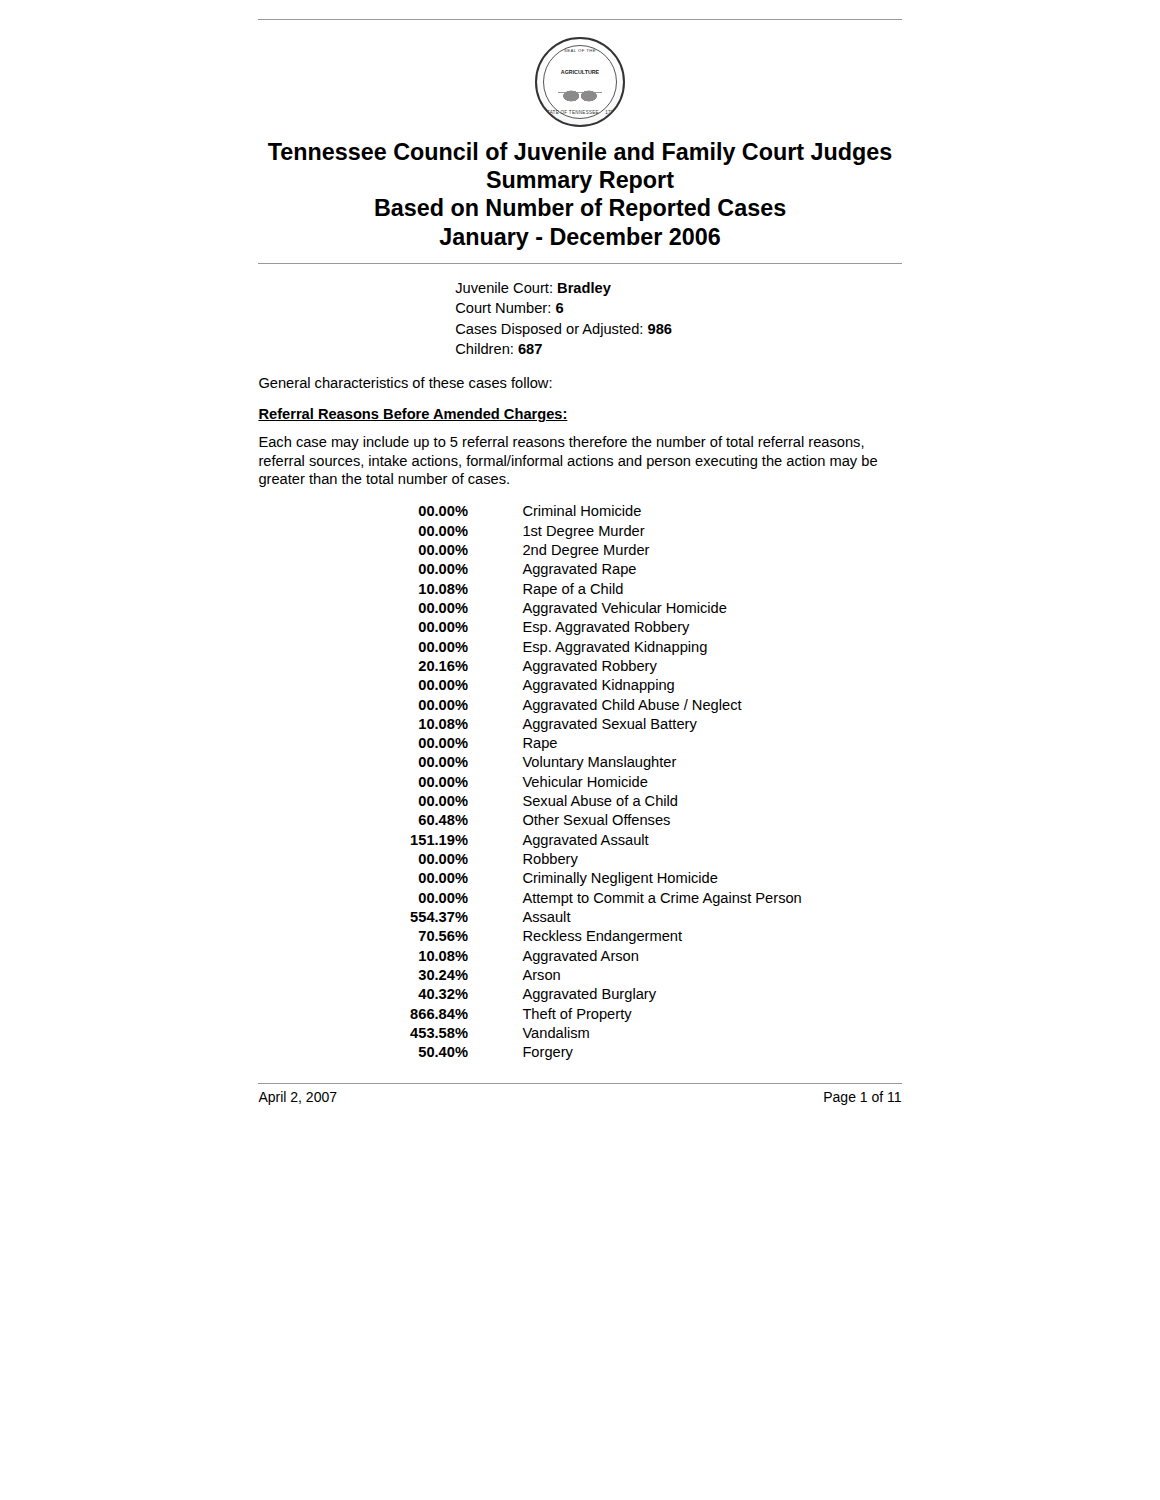SEAL OF THE
AGRICULTURE
STATE OF TENNESSEE 1796
Tennessee Council of Juvenile and Family Court Judges Summary Report Based on Number of Reported Cases January - December 2006
Juvenile Court: Bradley
Court Number: 6
Cases Disposed or Adjusted: 986
Children: 687
General characteristics of these cases follow:
Referral Reasons Before Amended Charges:
Each case may include up to 5 referral reasons therefore the number of total referral reasons, referral sources, intake actions, formal/informal actions and person executing the action may be greater than the total number of cases.
| 0 | 0.00% | Criminal Homicide |
| 0 | 0.00% | 1st Degree Murder |
| 0 | 0.00% | 2nd Degree Murder |
| 0 | 0.00% | Aggravated Rape |
| 1 | 0.08% | Rape of a Child |
| 0 | 0.00% | Aggravated Vehicular Homicide |
| 0 | 0.00% | Esp. Aggravated Robbery |
| 0 | 0.00% | Esp. Aggravated Kidnapping |
| 2 | 0.16% | Aggravated Robbery |
| 0 | 0.00% | Aggravated Kidnapping |
| 0 | 0.00% | Aggravated Child Abuse / Neglect |
| 1 | 0.08% | Aggravated Sexual Battery |
| 0 | 0.00% | Rape |
| 0 | 0.00% | Voluntary Manslaughter |
| 0 | 0.00% | Vehicular Homicide |
| 0 | 0.00% | Sexual Abuse of a Child |
| 6 | 0.48% | Other Sexual Offenses |
| 15 | 1.19% | Aggravated Assault |
| 0 | 0.00% | Robbery |
| 0 | 0.00% | Criminally Negligent Homicide |
| 0 | 0.00% | Attempt to Commit a Crime Against Person |
| 55 | 4.37% | Assault |
| 7 | 0.56% | Reckless Endangerment |
| 1 | 0.08% | Aggravated Arson |
| 3 | 0.24% | Arson |
| 4 | 0.32% | Aggravated Burglary |
| 86 | 6.84% | Theft of Property |
| 45 | 3.58% | Vandalism |
| 5 | 0.40% | Forgery |
April 2, 2007
Page 1 of 11